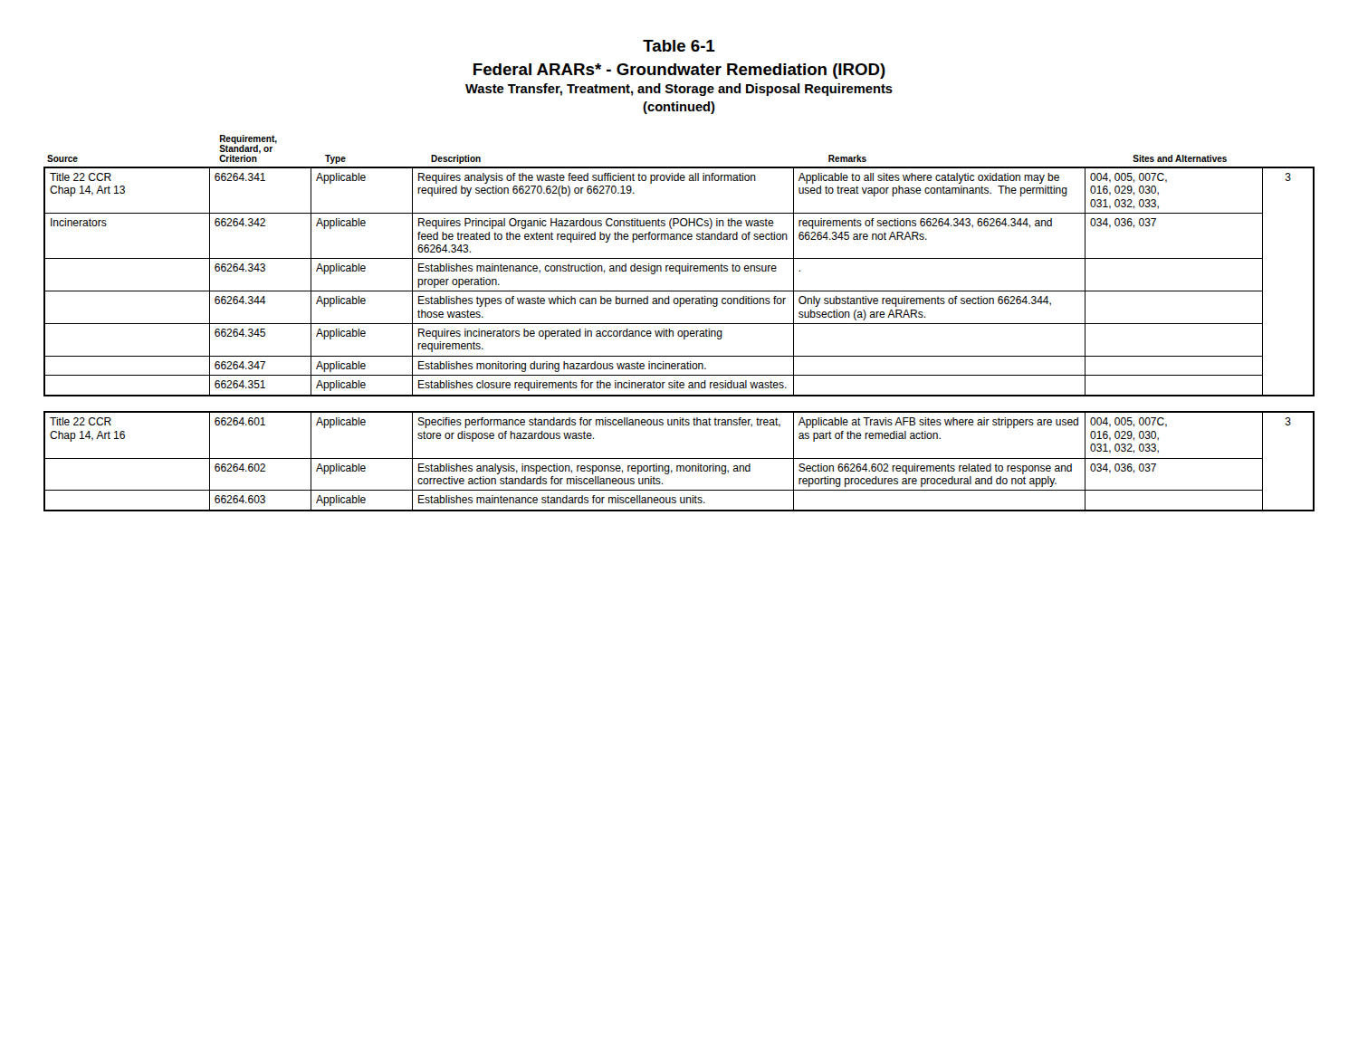Table 6-1
Federal ARARs* - Groundwater Remediation (IROD)
Waste Transfer, Treatment, and Storage and Disposal Requirements
(continued)
| Source | Requirement, Standard, or Criterion | Type | Description | Remarks | Sites and Alternatives |
| Title 22 CCR Chap 14, Art 13 | 66264.341 | Applicable | Requires analysis of the waste feed sufficient to provide all information required by section 66270.62(b) or 66270.19. | Applicable to all sites where catalytic oxidation may be used to treat vapor phase contaminants. The permitting | 004, 005, 007C, 016, 029, 030, 031, 032, 033, | 3 |
| Incinerators | 66264.342 | Applicable | Requires Principal Organic Hazardous Constituents (POHCs) in the waste feed be treated to the extent required by the performance standard of section 66264.343. | requirements of sections 66264.343, 66264.344, and 66264.345 are not ARARs. | 034, 036, 037 |
| | 66264.343 | Applicable | Establishes maintenance, construction, and design requirements to ensure proper operation. | . | |
| | 66264.344 | Applicable | Establishes types of waste which can be burned and operating conditions for those wastes. | Only substantive requirements of section 66264.344, subsection (a) are ARARs. | |
| | 66264.345 | Applicable | Requires incinerators be operated in accordance with operating requirements. | | |
| | 66264.347 | Applicable | Establishes monitoring during hazardous waste incineration. | | |
| | 66264.351 | Applicable | Establishes closure requirements for the incinerator site and residual wastes. | | |
| Title 22 CCR Chap 14, Art 16 | 66264.601 | Applicable | Specifies performance standards for miscellaneous units that transfer, treat, store or dispose of hazardous waste. | Applicable at Travis AFB sites where air strippers are used as part of the remedial action. | 004, 005, 007C, 016, 029, 030, 031, 032, 033, | 3 |
| | 66264.602 | Applicable | Establishes analysis, inspection, response, reporting, monitoring, and corrective action standards for miscellaneous units. | Section 66264.602 requirements related to response and reporting procedures are procedural and do not apply. | 034, 036, 037 |
| | 66264.603 | Applicable | Establishes maintenance standards for miscellaneous units. | | |